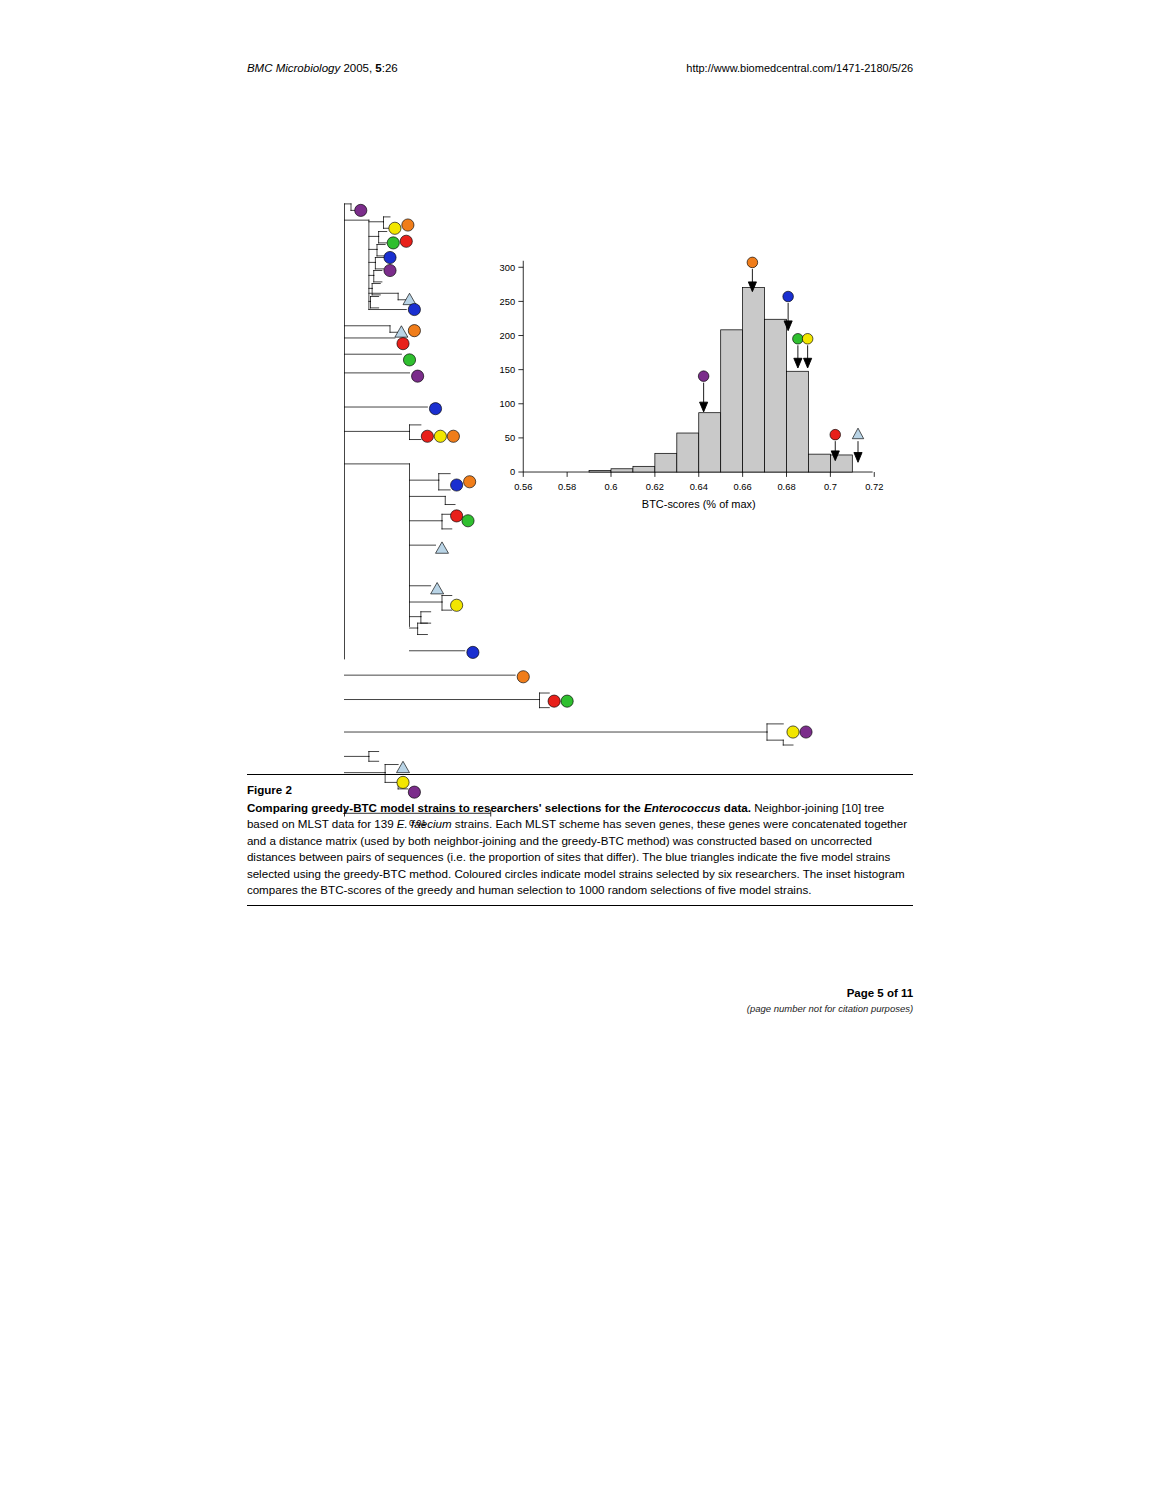BMC Microbiology 2005, 5:26
http://www.biomedcentral.com/1471-2180/5/26
============================================================ TREE (schematic reconstruction of branching pattern) ============================================================ ============================================================ SCALE BAR ============================================================ 0.01 ============================================================ TIP SYMBOLS ============================================================ ============================================================ INSET HISTOGRAM ============================================================ 0 50 100 150 200 250 300 0.56 0.58 0.6 0.62 0.64 0.66 0.68 0.7 0.72 BTC-scores (% of max)
Figure 2 Comparing greedy-BTC model strains to researchers' selections for the Enterococcus data. Neighbor-joining [10] tree based on MLST data for 139 E. faecium strains. Each MLST scheme has seven genes, these genes were concatenated together and a distance matrix (used by both neighbor-joining and the greedy-BTC method) was constructed based on uncorrected distances between pairs of sequences (i.e. the proportion of sites that differ). The blue triangles indicate the five model strains selected using the greedy-BTC method. Coloured circles indicate model strains selected by six researchers. The inset histogram compares the BTC-scores of the greedy and human selection to 1000 random selections of five model strains.
Page 5 of 11
(page number not for citation purposes)